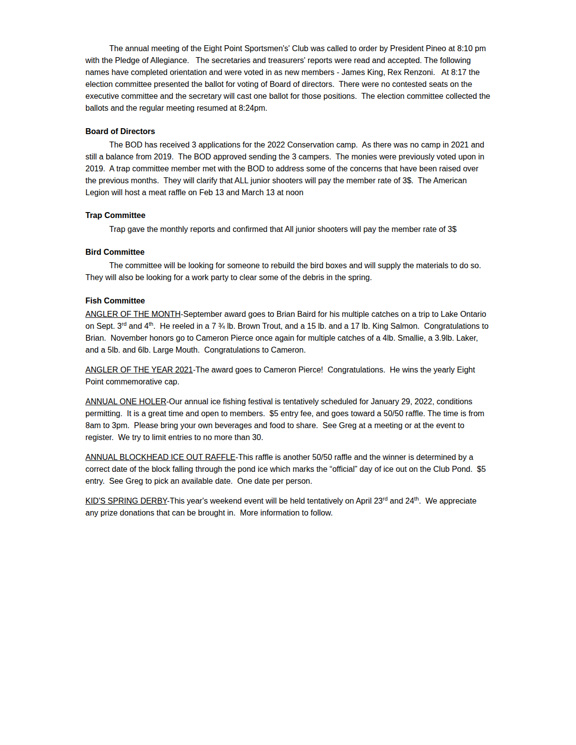The annual meeting of the Eight Point Sportsmen's' Club was called to order by President Pineo at 8:10 pm with the Pledge of Allegiance. The secretaries and treasurers' reports were read and accepted. The following names have completed orientation and were voted in as new members - James King, Rex Renzoni. At 8:17 the election committee presented the ballot for voting of Board of directors. There were no contested seats on the executive committee and the secretary will cast one ballot for those positions. The election committee collected the ballots and the regular meeting resumed at 8:24pm.
Board of Directors
The BOD has received 3 applications for the 2022 Conservation camp. As there was no camp in 2021 and still a balance from 2019. The BOD approved sending the 3 campers. The monies were previously voted upon in 2019. A trap committee member met with the BOD to address some of the concerns that have been raised over the previous months. They will clarify that ALL junior shooters will pay the member rate of 3$. The American Legion will host a meat raffle on Feb 13 and March 13 at noon
Trap Committee
Trap gave the monthly reports and confirmed that All junior shooters will pay the member rate of 3$
Bird Committee
The committee will be looking for someone to rebuild the bird boxes and will supply the materials to do so. They will also be looking for a work party to clear some of the debris in the spring.
Fish Committee
ANGLER OF THE MONTH-September award goes to Brian Baird for his multiple catches on a trip to Lake Ontario on Sept. 3rd and 4th. He reeled in a 7 ¾ lb. Brown Trout, and a 15 lb. and a 17 lb. King Salmon. Congratulations to Brian. November honors go to Cameron Pierce once again for multiple catches of a 4lb. Smallie, a 3.9lb. Laker, and a 5lb. and 6lb. Large Mouth. Congratulations to Cameron.
ANGLER OF THE YEAR 2021-The award goes to Cameron Pierce! Congratulations. He wins the yearly Eight Point commemorative cap.
ANNUAL ONE HOLER-Our annual ice fishing festival is tentatively scheduled for January 29, 2022, conditions permitting. It is a great time and open to members. $5 entry fee, and goes toward a 50/50 raffle. The time is from 8am to 3pm. Please bring your own beverages and food to share. See Greg at a meeting or at the event to register. We try to limit entries to no more than 30.
ANNUAL BLOCKHEAD ICE OUT RAFFLE-This raffle is another 50/50 raffle and the winner is determined by a correct date of the block falling through the pond ice which marks the “official” day of ice out on the Club Pond. $5 entry. See Greg to pick an available date. One date per person.
KID'S SPRING DERBY-This year's weekend event will be held tentatively on April 23rd and 24th. We appreciate any prize donations that can be brought in. More information to follow.